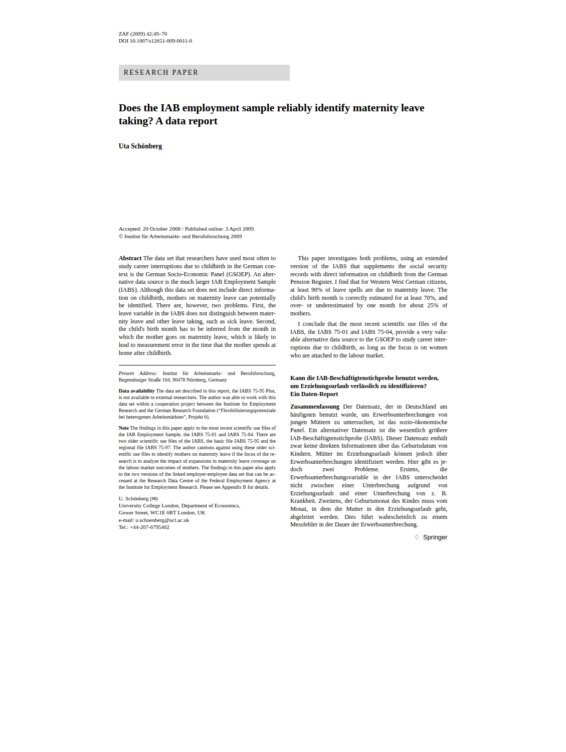ZAF (2009) 42:49–70
DOI 10.1007/s12651-009-0011-0
Research Paper
Does the IAB employment sample reliably identify maternity leave taking? A data report
Uta Schönberg
Accepted: 20 October 2008 / Published online: 3 April 2009
© Institut für Arbeitsmarkt- und Berufsforschung 2009
Abstract The data set that researchers have used most often to study career interruptions due to childbirth in the German context is the German Socio-Economic Panel (GSOEP). An alternative data source is the much larger IAB Employment Sample (IABS). Although this data set does not include direct information on childbirth, mothers on maternity leave can potentially be identified. There are, however, two problems. First, the leave variable in the IABS does not distinguish between maternity leave and other leave taking, such as sick leave. Second, the child's birth month has to be inferred from the month in which the mother goes on maternity leave, which is likely to lead to measurement error in the time that the mother spends at home after childbirth.
Present Address: Institut für Arbeitsmarkt- und Berufsforschung, Regensburger Straße 104, 90478 Nürnberg, Germany
Data availability The data set described in this report, the IABS 75-95 Plus, is not available to external researchers. The author was able to work with this data set within a cooperation project between the Institute for Employment Research and the German Research Foundation (“Flexibilisierungspotenziale bei heterogenen Arbeitsmärkten”, Projekt 6).
Note The findings in this paper apply to the most recent scientific use files of the IAB Employment Sample, the IABS 75-01 and IABS 75-04. There are two older scientific use files of the IABS, the basic file IABS 75-95 and the regional file IABS 75-97. The author cautions against using these older scientific use files to identify mothers on maternity leave if the focus of the research is to analyze the impact of expansions in maternity leave coverage on the labour market outcomes of mothers. The findings in this paper also apply to the two versions of the linked employer-employee data set that can be accessed at the Research Data Centre of the Federal Employment Agency at the Institute for Employment Research. Please see Appendix B for details.
U. Schönberg (✉)
University College London, Department of Economics,
Gower Street, WC1E 6BT London, UK
e-mail: u.schoenberg@ucl.ac.uk
Tel.: +44-207-6795402
This paper investigates both problems, using an extended version of the IABS that supplements the social security records with direct information on childbirth from the German Pension Register. I find that for Western West German citizens, at least 90% of leave spells are due to maternity leave. The child's birth month is correctly estimated for at least 70%, and over- or underestimated by one month for about 25% of mothers.
I conclude that the most recent scientific use files of the IABS, the IABS 75-01 and IABS 75-04, provide a very valuable alternative data source to the GSOEP to study career interruptions due to childbirth, as long as the focus is on women who are attached to the labour market.
Kann die IAB-Beschäftigtenstichprobe benutzt werden, um Erziehungsurlaub verlässlich zu identifizieren?
Ein Daten-Report
Zusammenfassung Der Datensatz, der in Deutschland am häufigsten benutzt wurde, um Erwerbsunterbrechungen von jungen Müttern zu untersuchen, ist das sozio-ökonomische Panel. Ein alternativer Datensatz ist die wesentlich größere IAB-Beschäftigtenstichprobe (IABS). Dieser Datensatz enthält zwar keine direkten Informationen über das Geburtsdatum von Kindern. Mütter im Erziehungsurlaub können jedoch über Erwerbsunterbrechungen identifiziert werden. Hier gibt es jedoch zwei Probleme. Erstens, die Erwerbsunterbrechungsvariable in der IABS unterscheidet nicht zwischen einer Unterbrechung aufgrund von Erziehungsurlaub und einer Unterbrechung von z. B. Krankheit. Zweitens, der Geburtsmonat des Kindes muss vom Monat, in dem die Mutter in den Erziehungsurlaub geht, abgeleitet werden. Dies führt wahrscheinlich zu einem Messfehler in der Dauer der Erwerbsunterbrechung.
♢ Springer